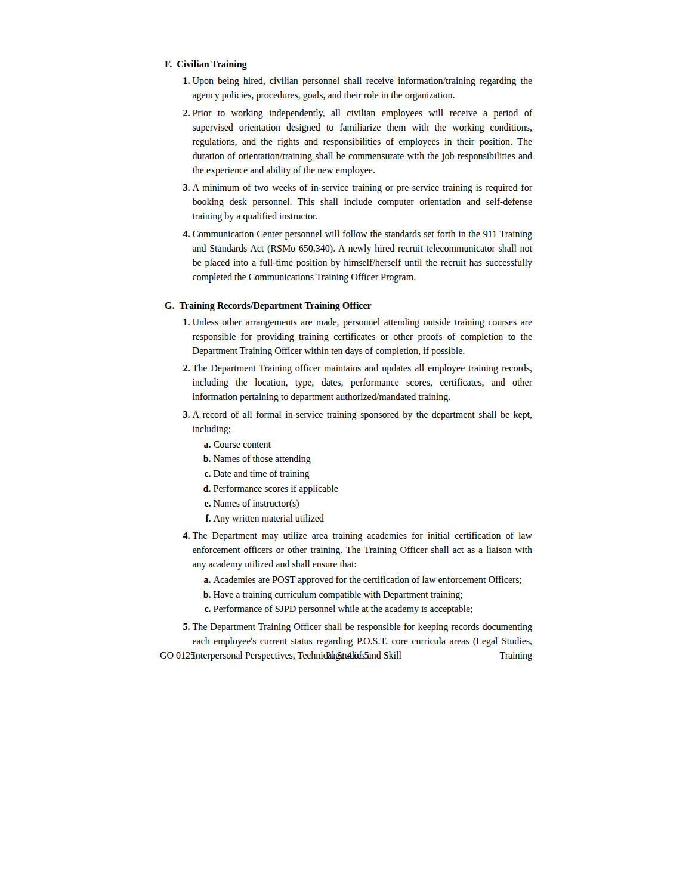F.
Civilian Training
Upon being hired, civilian personnel shall receive information/training regarding the agency policies, procedures, goals, and their role in the organization.
Prior to working independently, all civilian employees will receive a period of supervised orientation designed to familiarize them with the working conditions, regulations, and the rights and responsibilities of employees in their position. The duration of orientation/training shall be commensurate with the job responsibilities and the experience and ability of the new employee.
A minimum of two weeks of in-service training or pre-service training is required for booking desk personnel. This shall include computer orientation and self-defense training by a qualified instructor.
Communication Center personnel will follow the standards set forth in the 911 Training and Standards Act (RSMo 650.340). A newly hired recruit telecommunicator shall not be placed into a full-time position by himself/herself until the recruit has successfully completed the Communications Training Officer Program.
G.
Training Records/Department Training Officer
Unless other arrangements are made, personnel attending outside training courses are responsible for providing training certificates or other proofs of completion to the Department Training Officer within ten days of completion, if possible.
The Department Training officer maintains and updates all employee training records, including the location, type, dates, performance scores, certificates, and other information pertaining to department authorized/mandated training.
A record of all formal in-service training sponsored by the department shall be kept, including;
Course content
Names of those attending
Date and time of training
Performance scores if applicable
Names of instructor(s)
Any written material utilized
The Department may utilize area training academies for initial certification of law enforcement officers or other training. The Training Officer shall act as a liaison with any academy utilized and shall ensure that:
Academies are POST approved for the certification of law enforcement Officers;
Have a training curriculum compatible with Department training;
Performance of SJPD personnel while at the academy is acceptable;
The Department Training Officer shall be responsible for keeping records documenting each employee's current status regarding P.O.S.T. core curricula areas (Legal Studies, Interpersonal Perspectives, Technical Studies and Skill
GO 0125 Page 4 of 5 Training